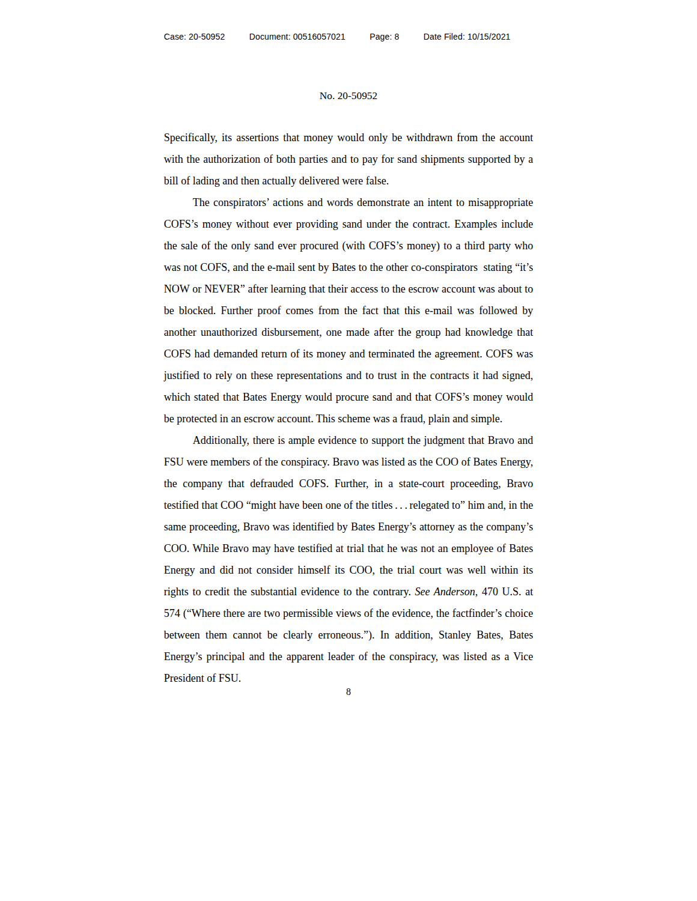Case: 20-50952 Document: 00516057021 Page: 8 Date Filed: 10/15/2021
No. 20-50952
Specifically, its assertions that money would only be withdrawn from the account with the authorization of both parties and to pay for sand shipments supported by a bill of lading and then actually delivered were false.
The conspirators’ actions and words demonstrate an intent to misappropriate COFS’s money without ever providing sand under the contract. Examples include the sale of the only sand ever procured (with COFS’s money) to a third party who was not COFS, and the e-mail sent by Bates to the other co-conspirators stating “it’s NOW or NEVER” after learning that their access to the escrow account was about to be blocked. Further proof comes from the fact that this e-mail was followed by another unauthorized disbursement, one made after the group had knowledge that COFS had demanded return of its money and terminated the agreement. COFS was justified to rely on these representations and to trust in the contracts it had signed, which stated that Bates Energy would procure sand and that COFS’s money would be protected in an escrow account. This scheme was a fraud, plain and simple.
Additionally, there is ample evidence to support the judgment that Bravo and FSU were members of the conspiracy. Bravo was listed as the COO of Bates Energy, the company that defrauded COFS. Further, in a state-court proceeding, Bravo testified that COO “might have been one of the titles . . . relegated to” him and, in the same proceeding, Bravo was identified by Bates Energy’s attorney as the company’s COO. While Bravo may have testified at trial that he was not an employee of Bates Energy and did not consider himself its COO, the trial court was well within its rights to credit the substantial evidence to the contrary. See Anderson, 470 U.S. at 574 (“Where there are two permissible views of the evidence, the factfinder’s choice between them cannot be clearly erroneous.”). In addition, Stanley Bates, Bates Energy’s principal and the apparent leader of the conspiracy, was listed as a Vice President of FSU.
8